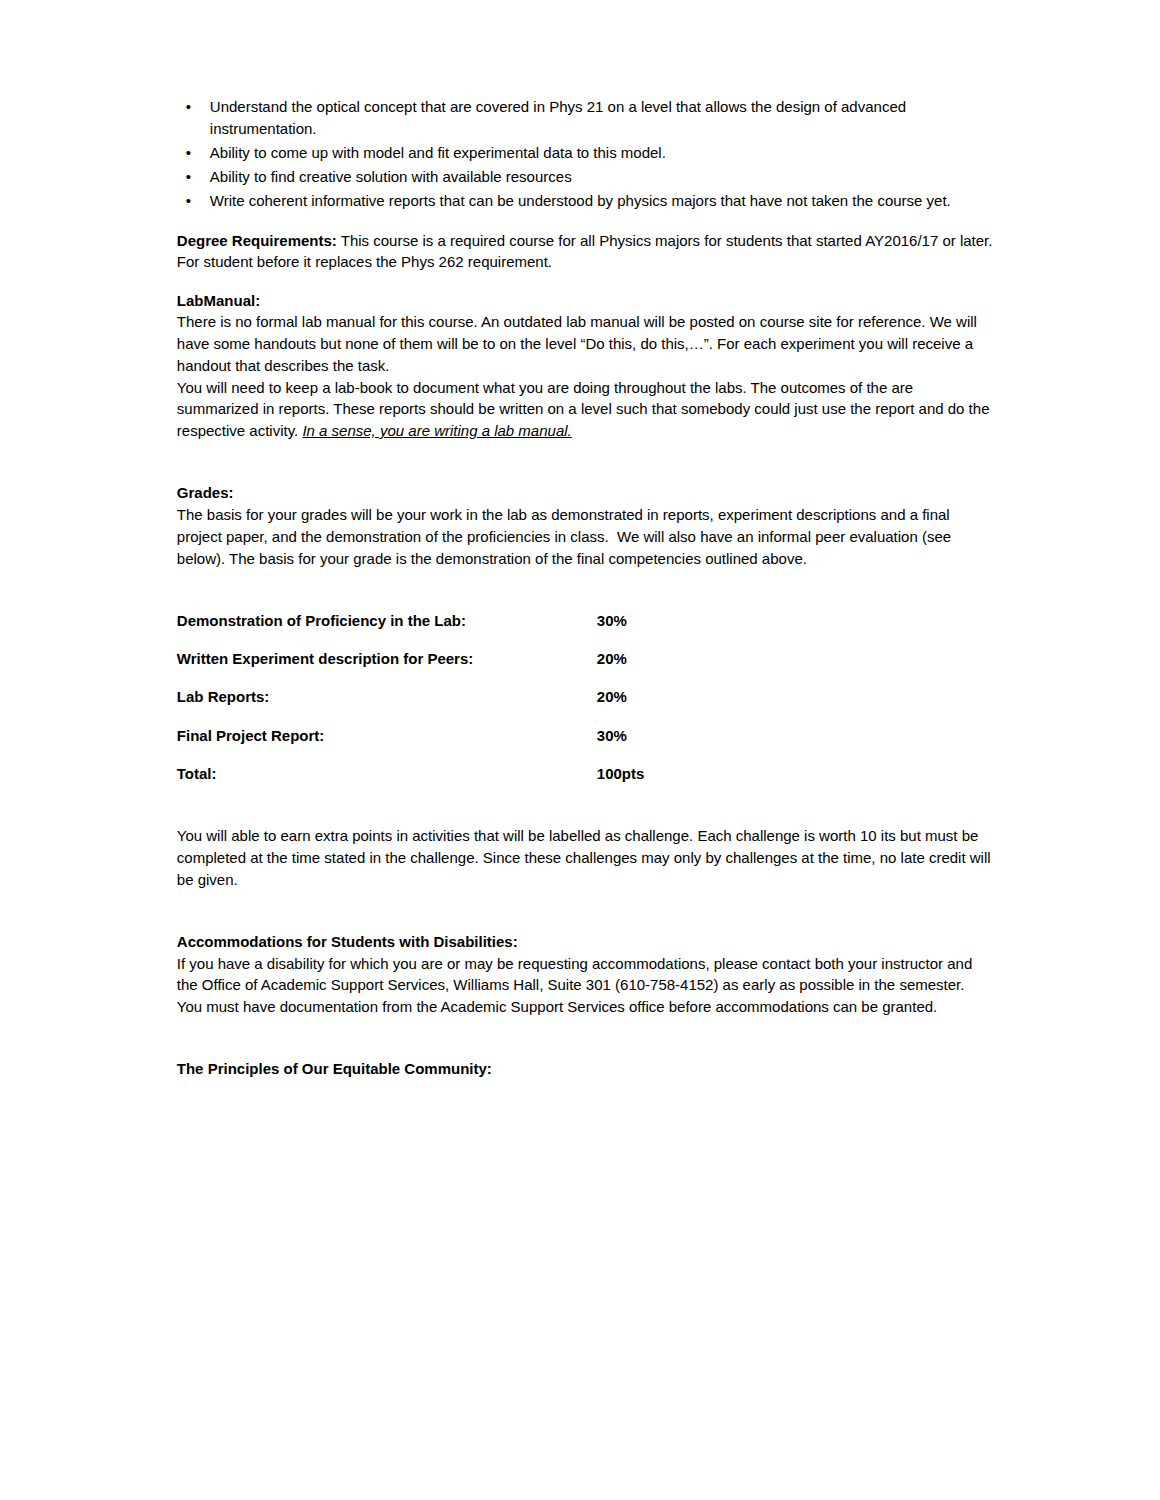Understand the optical concept that are covered in Phys 21 on a level that allows the design of advanced instrumentation.
Ability to come up with model and fit experimental data to this model.
Ability to find creative solution with available resources
Write coherent informative reports that can be understood by physics majors that have not taken the course yet.
Degree Requirements: This course is a required course for all Physics majors for students that started AY2016/17 or later. For student before it replaces the Phys 262 requirement.
LabManual:
There is no formal lab manual for this course. An outdated lab manual will be posted on course site for reference. We will have some handouts but none of them will be to on the level “Do this, do this,…”. For each experiment you will receive a handout that describes the task.
You will need to keep a lab-book to document what you are doing throughout the labs. The outcomes of the are summarized in reports. These reports should be written on a level such that somebody could just use the report and do the respective activity. In a sense, you are writing a lab manual.
Grades:
The basis for your grades will be your work in the lab as demonstrated in reports, experiment descriptions and a final project paper, and the demonstration of the proficiencies in class. We will also have an informal peer evaluation (see below). The basis for your grade is the demonstration of the final competencies outlined above.
Demonstration of Proficiency in the Lab: 30%
Written Experiment description for Peers: 20%
Lab Reports: 20%
Final Project Report: 30%
Total: 100pts
You will able to earn extra points in activities that will be labelled as challenge. Each challenge is worth 10 its but must be completed at the time stated in the challenge. Since these challenges may only by challenges at the time, no late credit will be given.
Accommodations for Students with Disabilities:
If you have a disability for which you are or may be requesting accommodations, please contact both your instructor and the Office of Academic Support Services, Williams Hall, Suite 301 (610-758-4152) as early as possible in the semester. You must have documentation from the Academic Support Services office before accommodations can be granted.
The Principles of Our Equitable Community: